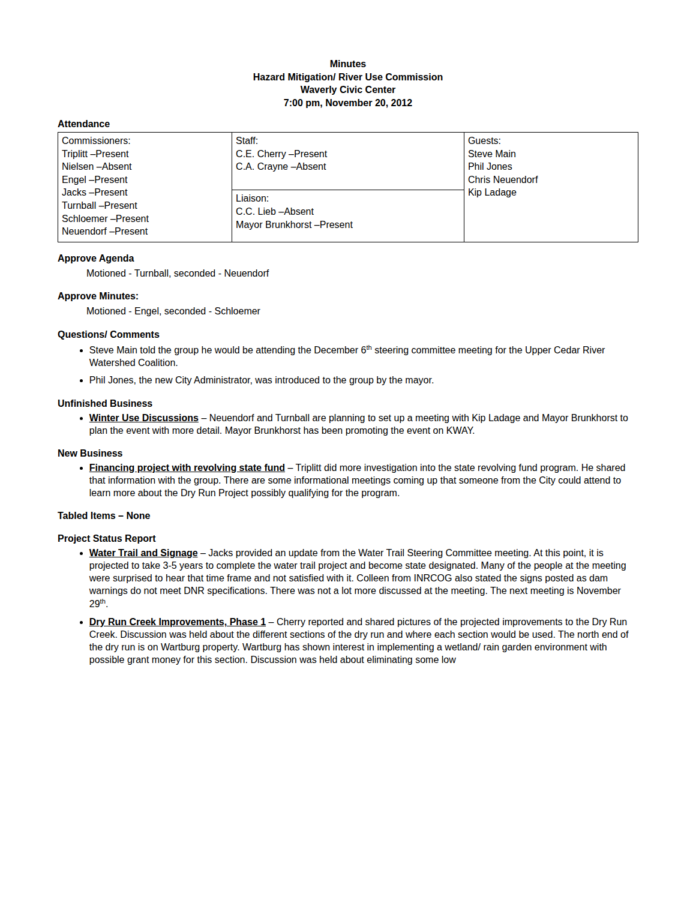Minutes
Hazard Mitigation/ River Use Commission
Waverly Civic Center
7:00 pm, November 20, 2012
Attendance
| Commissioners: Triplitt –Present Nielsen –Absent Engel –Present Jacks –Present Turnball –Present Schloemer –Present Neuendorf –Present | Staff: C.E. Cherry –Present C.A. Crayne –Absent Liaison: C.C. Lieb –Absent Mayor Brunkhorst –Present | Guests: Steve Main Phil Jones Chris Neuendorf Kip Ladage |
Approve Agenda
Motioned - Turnball, seconded - Neuendorf
Approve Minutes:
Motioned - Engel, seconded - Schloemer
Questions/ Comments
Steve Main told the group he would be attending the December 6th steering committee meeting for the Upper Cedar River Watershed Coalition.
Phil Jones, the new City Administrator, was introduced to the group by the mayor.
Unfinished Business
Winter Use Discussions – Neuendorf and Turnball are planning to set up a meeting with Kip Ladage and Mayor Brunkhorst to plan the event with more detail. Mayor Brunkhorst has been promoting the event on KWAY.
New Business
Financing project with revolving state fund – Triplitt did more investigation into the state revolving fund program. He shared that information with the group. There are some informational meetings coming up that someone from the City could attend to learn more about the Dry Run Project possibly qualifying for the program.
Tabled Items – None
Project Status Report
Water Trail and Signage – Jacks provided an update from the Water Trail Steering Committee meeting. At this point, it is projected to take 3-5 years to complete the water trail project and become state designated. Many of the people at the meeting were surprised to hear that time frame and not satisfied with it. Colleen from INRCOG also stated the signs posted as dam warnings do not meet DNR specifications. There was not a lot more discussed at the meeting. The next meeting is November 29th.
Dry Run Creek Improvements, Phase 1 – Cherry reported and shared pictures of the projected improvements to the Dry Run Creek. Discussion was held about the different sections of the dry run and where each section would be used. The north end of the dry run is on Wartburg property. Wartburg has shown interest in implementing a wetland/ rain garden environment with possible grant money for this section. Discussion was held about eliminating some low